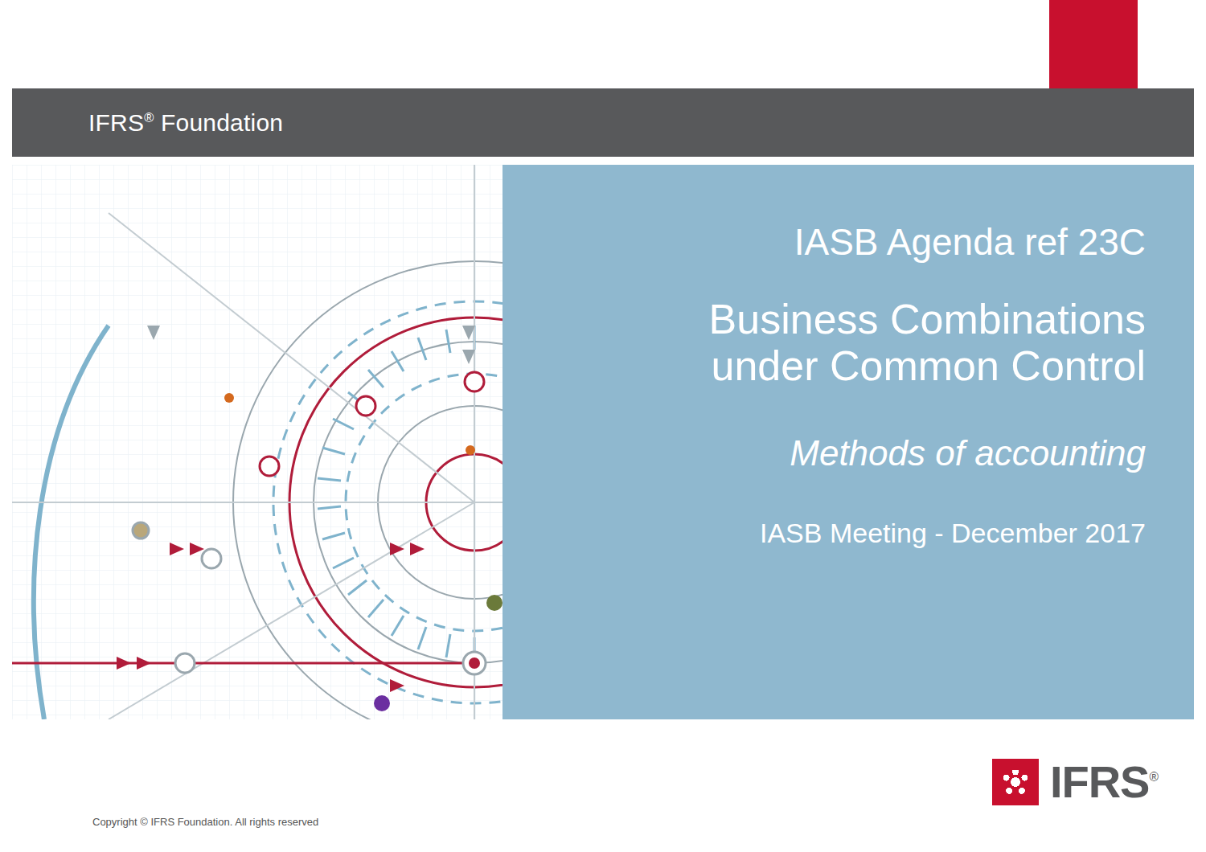IFRS® Foundation
IASB Agenda ref 23C
Business Combinations
under Common Control
Methods of accounting
IASB Meeting - December 2017
Copyright © IFRS Foundation. All rights reserved
IFRS®